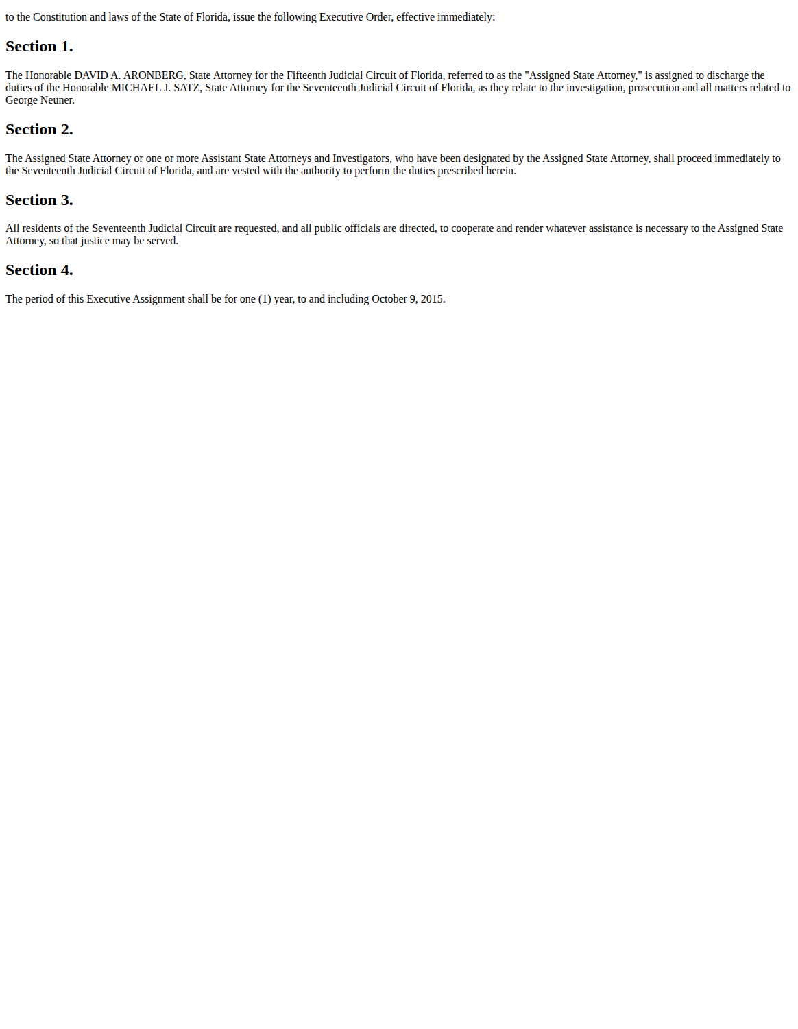to the Constitution and laws of the State of Florida, issue the following Executive Order, effective immediately:
Section 1.
The Honorable DAVID A. ARONBERG, State Attorney for the Fifteenth Judicial Circuit of Florida, referred to as the "Assigned State Attorney," is assigned to discharge the duties of the Honorable MICHAEL J. SATZ, State Attorney for the Seventeenth Judicial Circuit of Florida, as they relate to the investigation, prosecution and all matters related to George Neuner.
Section 2.
The Assigned State Attorney or one or more Assistant State Attorneys and Investigators, who have been designated by the Assigned State Attorney, shall proceed immediately to the Seventeenth Judicial Circuit of Florida, and are vested with the authority to perform the duties prescribed herein.
Section 3.
All residents of the Seventeenth Judicial Circuit are requested, and all public officials are directed, to cooperate and render whatever assistance is necessary to the Assigned State Attorney, so that justice may be served.
Section 4.
The period of this Executive Assignment shall be for one (1) year, to and including October 9, 2015.